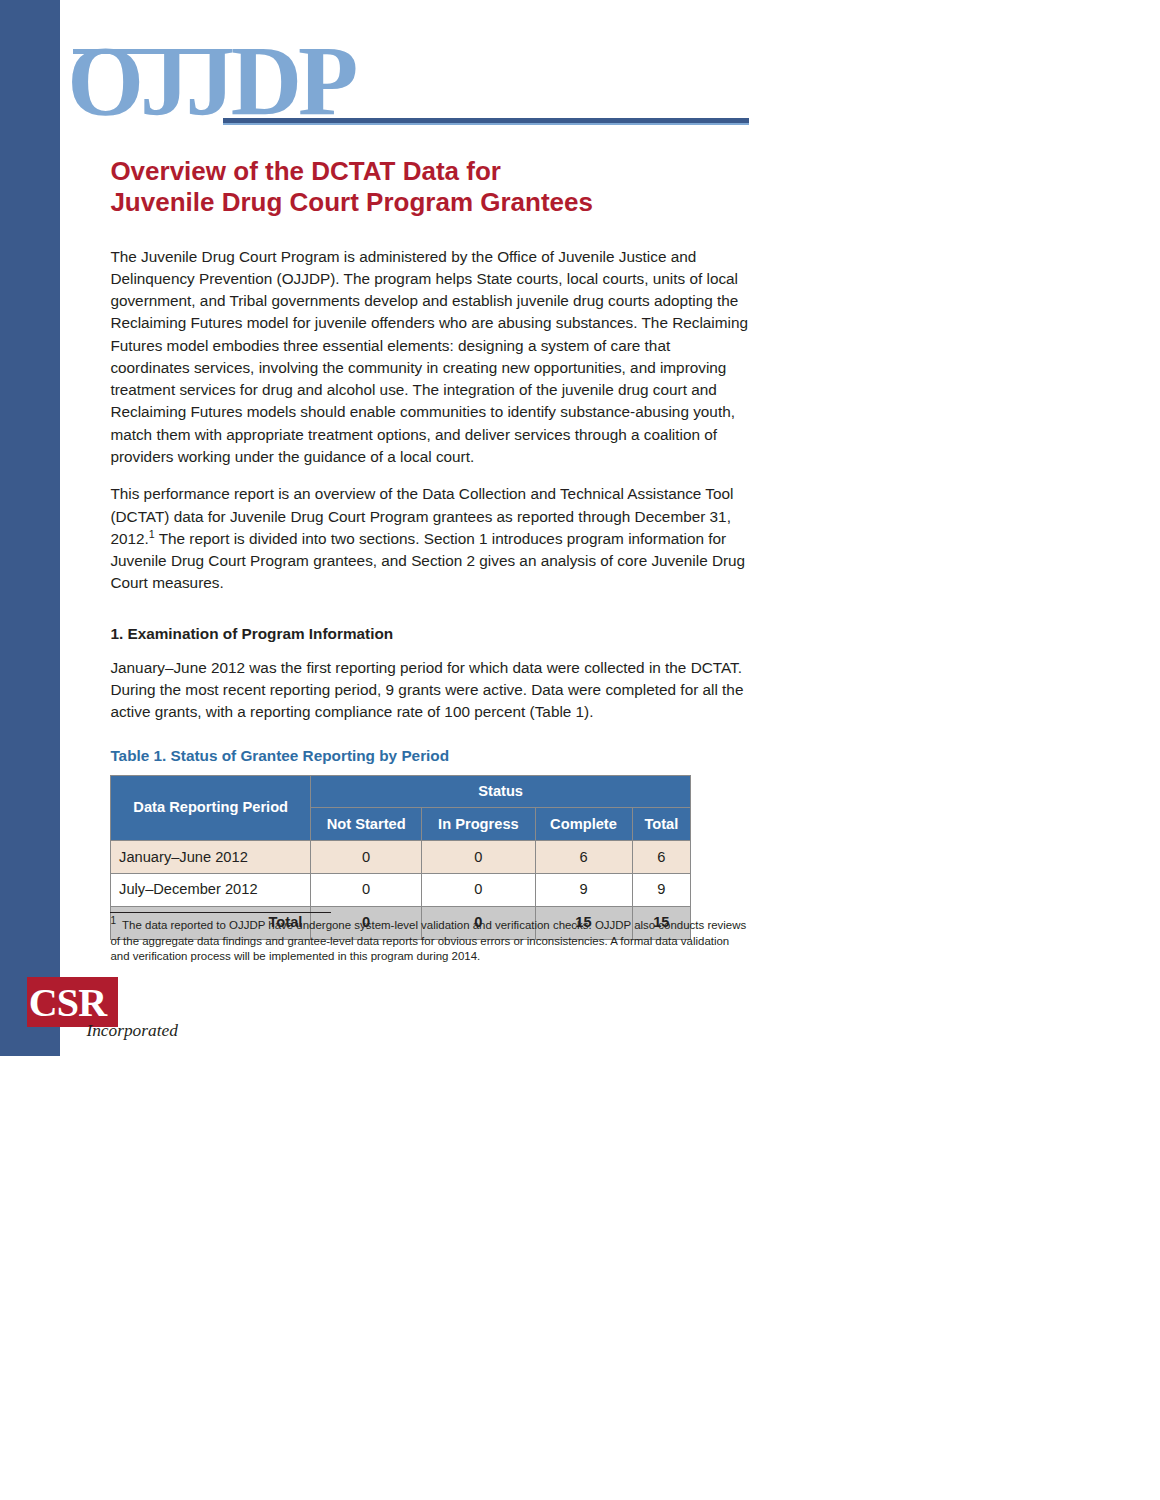OJJDP
Overview of the DCTAT Data for
Juvenile Drug Court Program Grantees
The Juvenile Drug Court Program is administered by the Office of Juvenile Justice and Delinquency Prevention (OJJDP). The program helps State courts, local courts, units of local government, and Tribal governments develop and establish juvenile drug courts adopting the Reclaiming Futures model for juvenile offenders who are abusing substances. The Reclaiming Futures model embodies three essential elements: designing a system of care that coordinates services, involving the community in creating new opportunities, and improving treatment services for drug and alcohol use. The integration of the juvenile drug court and Reclaiming Futures models should enable communities to identify substance-abusing youth, match them with appropriate treatment options, and deliver services through a coalition of providers working under the guidance of a local court.
This performance report is an overview of the Data Collection and Technical Assistance Tool (DCTAT) data for Juvenile Drug Court Program grantees as reported through December 31, 2012.1 The report is divided into two sections. Section 1 introduces program information for Juvenile Drug Court Program grantees, and Section 2 gives an analysis of core Juvenile Drug Court measures.
1. Examination of Program Information
January–June 2012 was the first reporting period for which data were collected in the DCTAT. During the most recent reporting period, 9 grants were active. Data were completed for all the active grants, with a reporting compliance rate of 100 percent (Table 1).
Table 1. Status of Grantee Reporting by Period
| Data Reporting Period | Status |
| --- | --- |
| Not Started | In Progress | Complete | Total |
| January–June 2012 | 0 | 0 | 6 | 6 |
| July–December 2012 | 0 | 0 | 9 | 9 |
| Total | 0 | 0 | 15 | 15 |
1 The data reported to OJJDP have undergone system-level validation and verification checks. OJJDP also conducts reviews of the aggregate data findings and grantee-level data reports for obvious errors or inconsistencies. A formal data validation and verification process will be implemented in this program during 2014.
CSR
Incorporated